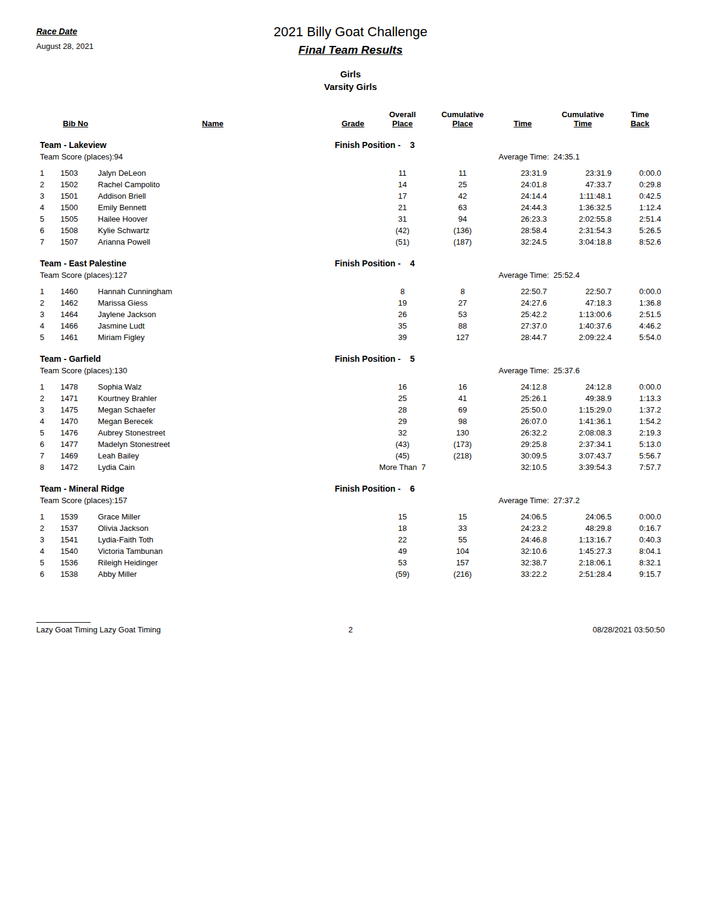Race Date
August 28, 2021
2021 Billy Goat Challenge
Final Team Results
Girls
Varsity Girls
| | Bib No | Name | Grade | Overall Place | Cumulative Place | Time | Cumulative Time | Time Back |
| --- | --- | --- | --- | --- | --- | --- | --- | --- |
| Team - Lakeview | Finish Position - 3 | |
| Team Score (places):94 | | Average Time: 24:35.1 |
| 1 | 1503 | Jalyn DeLeon | | 11 | 11 | 23:31.9 | 23:31.9 | 0:00.0 |
| 2 | 1502 | Rachel Campolito | | 14 | 25 | 24:01.8 | 47:33.7 | 0:29.8 |
| 3 | 1501 | Addison Briell | | 17 | 42 | 24:14.4 | 1:11:48.1 | 0:42.5 |
| 4 | 1500 | Emily Bennett | | 21 | 63 | 24:44.3 | 1:36:32.5 | 1:12.4 |
| 5 | 1505 | Hailee Hoover | | 31 | 94 | 26:23.3 | 2:02:55.8 | 2:51.4 |
| 6 | 1508 | Kylie Schwartz | | (42) | (136) | 28:58.4 | 2:31:54.3 | 5:26.5 |
| 7 | 1507 | Arianna Powell | | (51) | (187) | 32:24.5 | 3:04:18.8 | 8:52.6 |
| Team - East Palestine | Finish Position - 4 | |
| Team Score (places):127 | | Average Time: 25:52.4 |
| 1 | 1460 | Hannah Cunningham | | 8 | 8 | 22:50.7 | 22:50.7 | 0:00.0 |
| 2 | 1462 | Marissa Giess | | 19 | 27 | 24:27.6 | 47:18.3 | 1:36.8 |
| 3 | 1464 | Jaylene Jackson | | 26 | 53 | 25:42.2 | 1:13:00.6 | 2:51.5 |
| 4 | 1466 | Jasmine Ludt | | 35 | 88 | 27:37.0 | 1:40:37.6 | 4:46.2 |
| 5 | 1461 | Miriam Figley | | 39 | 127 | 28:44.7 | 2:09:22.4 | 5:54.0 |
| Team - Garfield | Finish Position - 5 | |
| Team Score (places):130 | | Average Time: 25:37.6 |
| 1 | 1478 | Sophia Walz | | 16 | 16 | 24:12.8 | 24:12.8 | 0:00.0 |
| 2 | 1471 | Kourtney Brahler | | 25 | 41 | 25:26.1 | 49:38.9 | 1:13.3 |
| 3 | 1475 | Megan Schaefer | | 28 | 69 | 25:50.0 | 1:15:29.0 | 1:37.2 |
| 4 | 1470 | Megan Berecek | | 29 | 98 | 26:07.0 | 1:41:36.1 | 1:54.2 |
| 5 | 1476 | Aubrey Stonestreet | | 32 | 130 | 26:32.2 | 2:08:08.3 | 2:19.3 |
| 6 | 1477 | Madelyn Stonestreet | | (43) | (173) | 29:25.8 | 2:37:34.1 | 5:13.0 |
| 7 | 1469 | Leah Bailey | | (45) | (218) | 30:09.5 | 3:07:43.7 | 5:56.7 |
| 8 | 1472 | Lydia Cain | | More Than 7 | | 32:10.5 | 3:39:54.3 | 7:57.7 |
| Team - Mineral Ridge | Finish Position - 6 | |
| Team Score (places):157 | | Average Time: 27:37.2 |
| 1 | 1539 | Grace Miller | | 15 | 15 | 24:06.5 | 24:06.5 | 0:00.0 |
| 2 | 1537 | Olivia Jackson | | 18 | 33 | 24:23.2 | 48:29.8 | 0:16.7 |
| 3 | 1541 | Lydia-Faith Toth | | 22 | 55 | 24:46.8 | 1:13:16.7 | 0:40.3 |
| 4 | 1540 | Victoria Tambunan | | 49 | 104 | 32:10.6 | 1:45:27.3 | 8:04.1 |
| 5 | 1536 | Rileigh Heidinger | | 53 | 157 | 32:38.7 | 2:18:06.1 | 8:32.1 |
| 6 | 1538 | Abby Miller | | (59) | (216) | 33:22.2 | 2:51:28.4 | 9:15.7 |
Lazy Goat Timing Lazy Goat Timing 2 08/28/2021 03:50:50